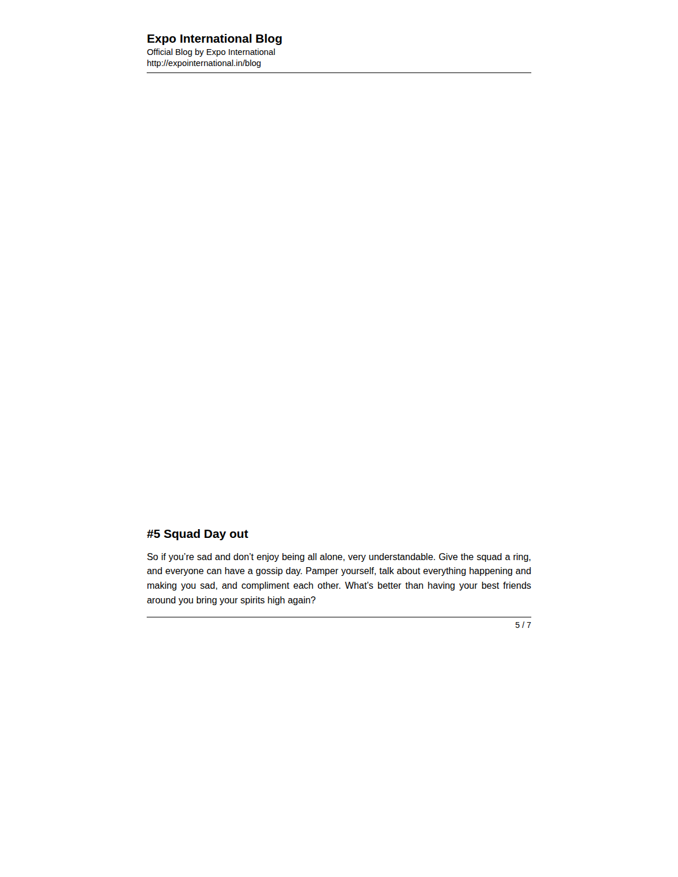Expo International Blog
Official Blog by Expo International
http://expointernational.in/blog
#5 Squad Day out
So if you’re sad and don’t enjoy being all alone, very understandable. Give the squad a ring, and everyone can have a gossip day. Pamper yourself, talk about everything happening and making you sad, and compliment each other. What’s better than having your best friends around you bring your spirits high again?
5 / 7